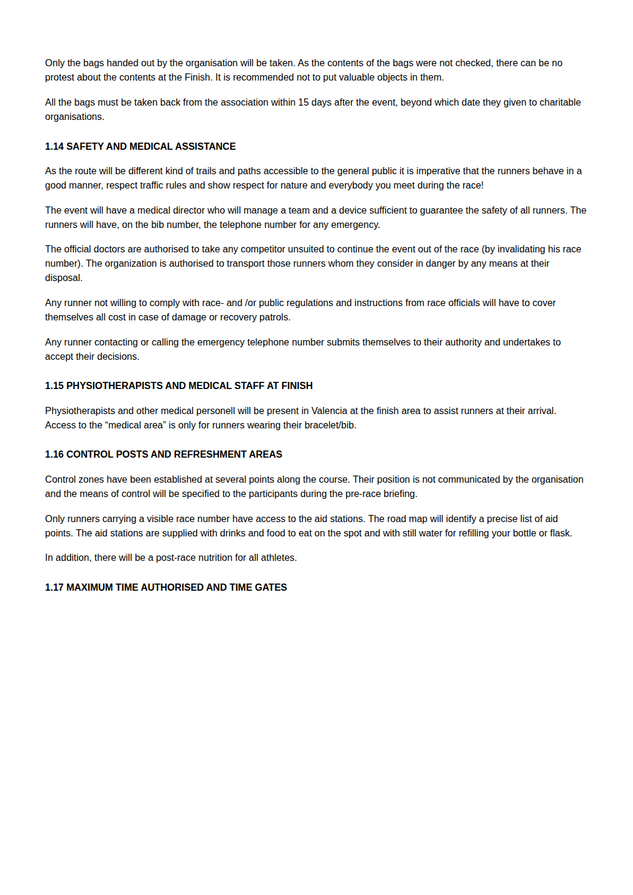Only the bags handed out by the organisation will be taken. As the contents of the bags were not checked, there can be no protest about the contents at the Finish. It is recommended not to put valuable objects in them.
All the bags must be taken back from the association within 15 days after the event, beyond which date they given to charitable organisations.
1.14 SAFETY AND MEDICAL ASSISTANCE
As the route will be different kind of trails and paths accessible to the general public it is imperative that the runners behave in a good manner, respect traffic rules and show respect for nature and everybody you meet during the race!
The event will have a medical director who will manage a team and a device sufficient to guarantee the safety of all runners. The runners will have, on the bib number, the telephone number for any emergency.
The official doctors are authorised to take any competitor unsuited to continue the event out of the race (by invalidating his race number). The organization is authorised to transport those runners whom they consider in danger by any means at their disposal.
Any runner not willing to comply with race- and /or public regulations and instructions from race officials will have to cover themselves all cost in case of damage or recovery patrols.
Any runner contacting or calling the emergency telephone number submits themselves to their authority and undertakes to accept their decisions.
1.15 PHYSIOTHERAPISTS AND MEDICAL STAFF AT FINISH
Physiotherapists and other medical personell will be present in Valencia at the finish area to assist runners at their arrival. Access to the “medical area” is only for runners wearing their bracelet/bib.
1.16 CONTROL POSTS AND REFRESHMENT AREAS
Control zones have been established at several points along the course. Their position is not communicated by the organisation and the means of control will be specified to the participants during the pre-race briefing.
Only runners carrying a visible race number have access to the aid stations. The road map will identify a precise list of aid points. The aid stations are supplied with drinks and food to eat on the spot and with still water for refilling your bottle or flask.
In addition, there will be a post-race nutrition for all athletes.
1.17 MAXIMUM TIME AUTHORISED AND TIME GATES